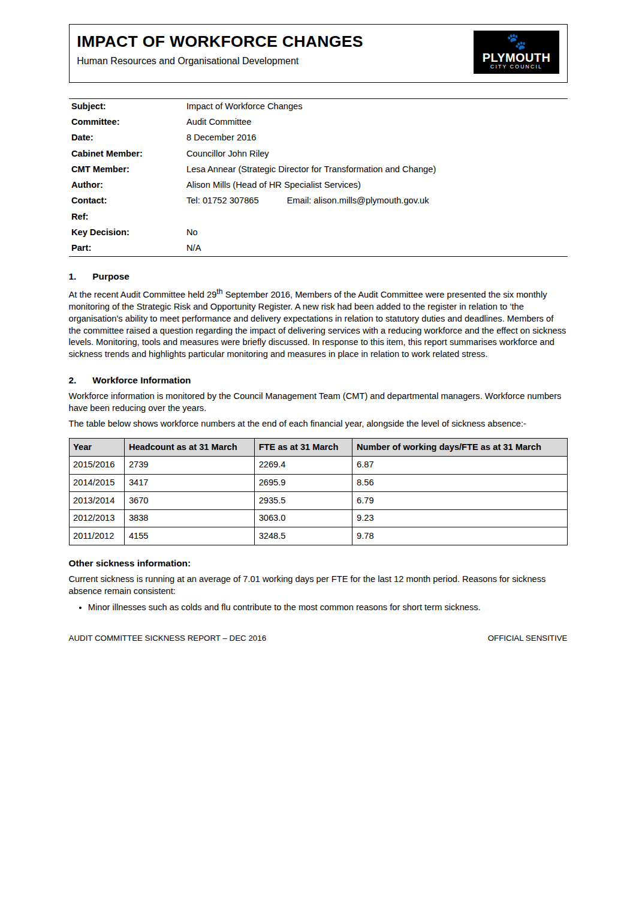IMPACT OF WORKFORCE CHANGES
Human Resources and Organisational Development
🐾 PLYMOUTH CITY COUNCIL
| Subject: | Impact of Workforce Changes |
| Committee: | Audit Committee |
| Date: | 8 December 2016 |
| Cabinet Member: | Councillor John Riley |
| CMT Member: | Lesa Annear (Strategic Director for Transformation and Change) |
| Author: | Alison Mills (Head of HR Specialist Services) |
| Contact: | Tel: 01752 307865 Email: alison.mills@plymouth.gov.uk |
| Ref: | |
| Key Decision: | No |
| Part: | N/A |
1. Purpose
At the recent Audit Committee held 29th September 2016, Members of the Audit Committee were presented the six monthly monitoring of the Strategic Risk and Opportunity Register. A new risk had been added to the register in relation to ‘the organisation’s ability to meet performance and delivery expectations in relation to statutory duties and deadlines. Members of the committee raised a question regarding the impact of delivering services with a reducing workforce and the effect on sickness levels. Monitoring, tools and measures were briefly discussed. In response to this item, this report summarises workforce and sickness trends and highlights particular monitoring and measures in place in relation to work related stress.
2. Workforce Information
Workforce information is monitored by the Council Management Team (CMT) and departmental managers. Workforce numbers have been reducing over the years.
The table below shows workforce numbers at the end of each financial year, alongside the level of sickness absence:-
| Year | Headcount as at 31 March | FTE as at 31 March | Number of working days/FTE as at 31 March |
| --- | --- | --- | --- |
| 2015/2016 | 2739 | 2269.4 | 6.87 |
| 2014/2015 | 3417 | 2695.9 | 8.56 |
| 2013/2014 | 3670 | 2935.5 | 6.79 |
| 2012/2013 | 3838 | 3063.0 | 9.23 |
| 2011/2012 | 4155 | 3248.5 | 9.78 |
Other sickness information:
Current sickness is running at an average of 7.01 working days per FTE for the last 12 month period. Reasons for sickness absence remain consistent:
Minor illnesses such as colds and flu contribute to the most common reasons for short term sickness.
AUDIT COMMITTEE SICKNESS REPORT – DEC 2016 OFFICIAL SENSITIVE